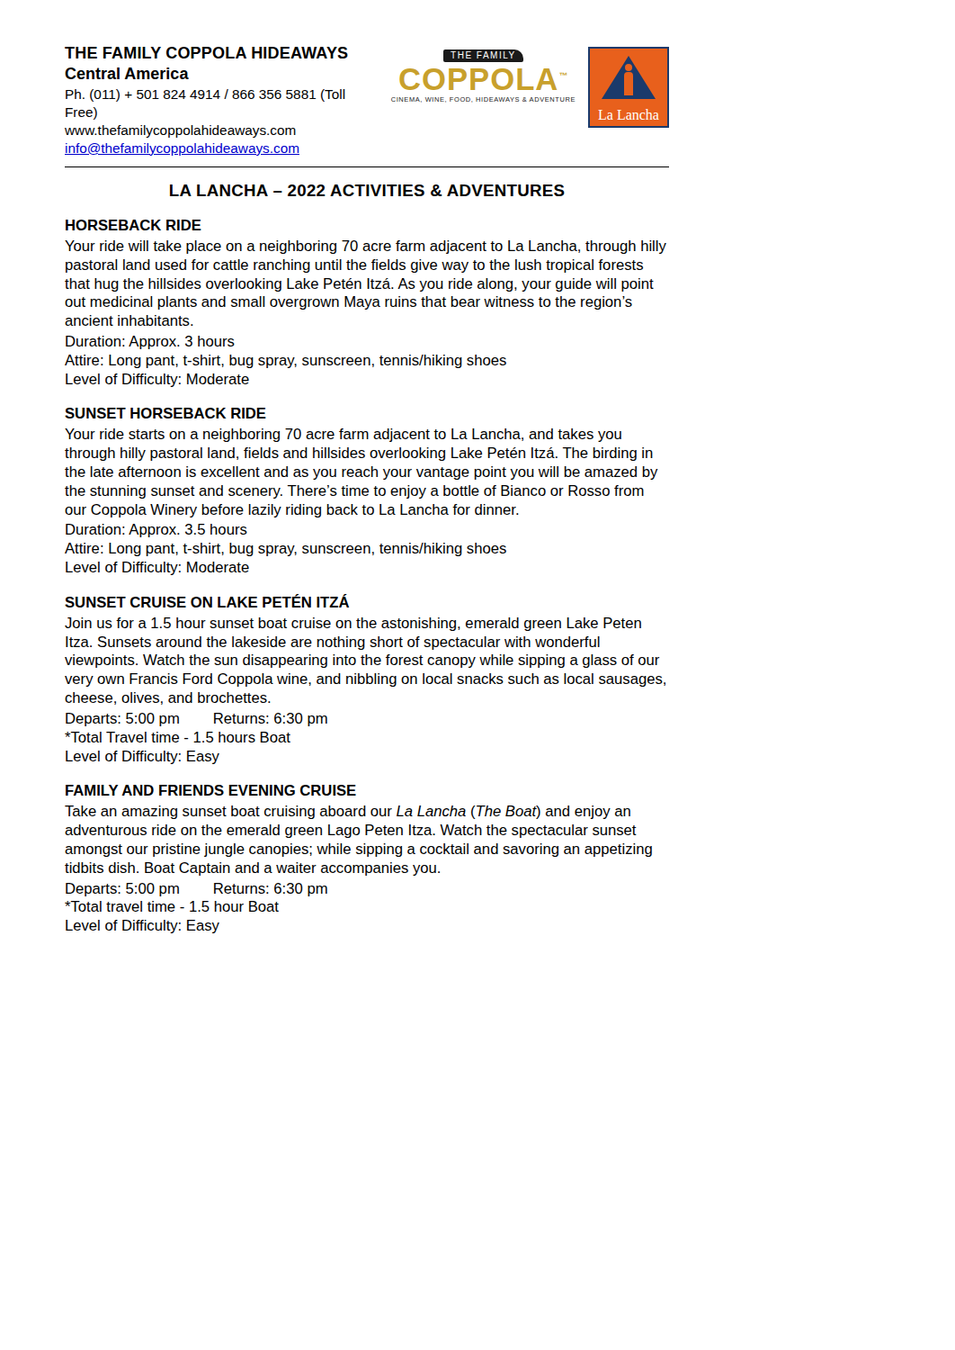THE FAMILY COPPOLA HIDEAWAYS
Central America
Ph. (011) + 501 824 4914 / 866 356 5881 (Toll Free)
www.thefamilycoppolahideaways.com
info@thefamilycoppolahideaways.com
THE FAMILY COPPOLA™ CINEMA, WINE, FOOD, HIDEAWAYS & ADVENTURE
La Lancha
LA LANCHA – 2022 ACTIVITIES & ADVENTURES
HORSEBACK RIDE
Your ride will take place on a neighboring 70 acre farm adjacent to La Lancha, through hilly pastoral land used for cattle ranching until the fields give way to the lush tropical forests that hug the hillsides overlooking Lake Petén Itzá. As you ride along, your guide will point out medicinal plants and small overgrown Maya ruins that bear witness to the region’s ancient inhabitants.
Duration: Approx. 3 hours
Attire: Long pant, t-shirt, bug spray, sunscreen, tennis/hiking shoes
Level of Difficulty: Moderate
SUNSET HORSEBACK RIDE
Your ride starts on a neighboring 70 acre farm adjacent to La Lancha, and takes you through hilly pastoral land, fields and hillsides overlooking Lake Petén Itzá. The birding in the late afternoon is excellent and as you reach your vantage point you will be amazed by the stunning sunset and scenery. There’s time to enjoy a bottle of Bianco or Rosso from our Coppola Winery before lazily riding back to La Lancha for dinner.
Duration: Approx. 3.5 hours
Attire: Long pant, t-shirt, bug spray, sunscreen, tennis/hiking shoes
Level of Difficulty: Moderate
SUNSET CRUISE ON LAKE PETÉN ITZÁ
Join us for a 1.5 hour sunset boat cruise on the astonishing, emerald green Lake Peten Itza. Sunsets around the lakeside are nothing short of spectacular with wonderful viewpoints. Watch the sun disappearing into the forest canopy while sipping a glass of our very own Francis Ford Coppola wine, and nibbling on local snacks such as local sausages, cheese, olives, and brochettes.
Departs: 5:00 pm Returns: 6:30 pm
*Total Travel time - 1.5 hours Boat
Level of Difficulty: Easy
FAMILY AND FRIENDS EVENING CRUISE
Take an amazing sunset boat cruising aboard our La Lancha (The Boat) and enjoy an adventurous ride on the emerald green Lago Peten Itza. Watch the spectacular sunset amongst our pristine jungle canopies; while sipping a cocktail and savoring an appetizing tidbits dish. Boat Captain and a waiter accompanies you.
Departs: 5:00 pm Returns: 6:30 pm
*Total travel time - 1.5 hour Boat
Level of Difficulty: Easy